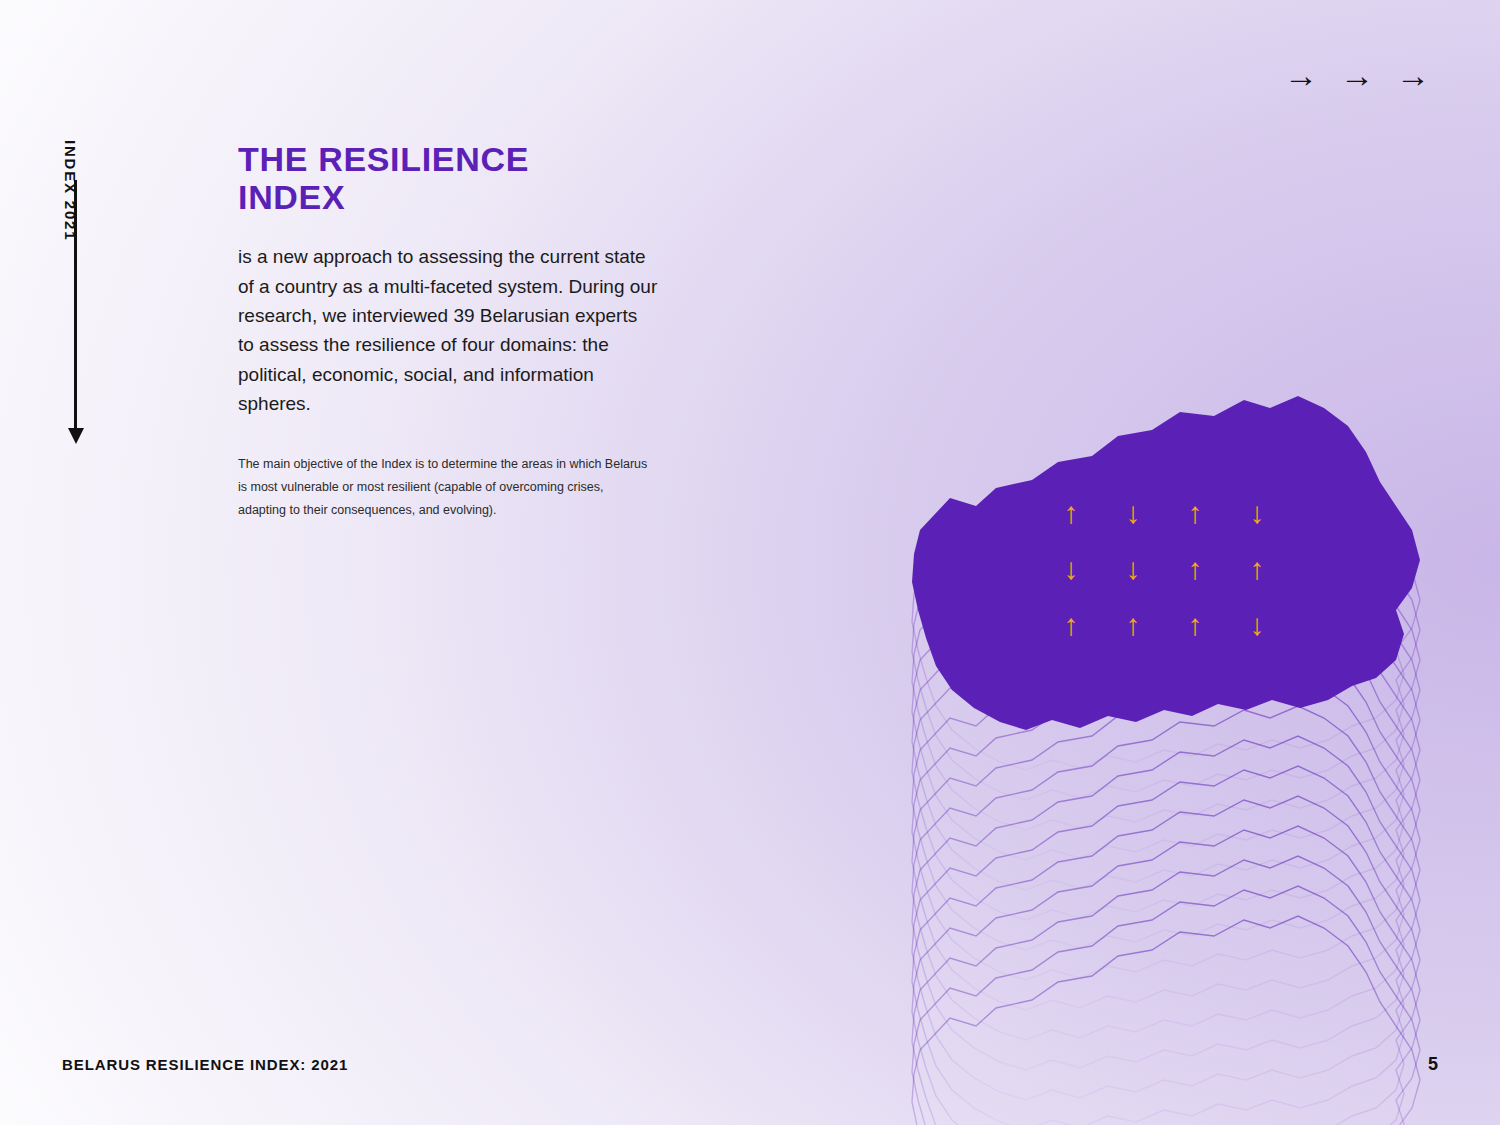Index 2021
→→→
The Resilience
Index
is a new approach to assessing the current state of a country as a multi-faceted system. During our research, we interviewed 39 Belarusian experts to assess the resilience of four domains: the political, economic, social, and information spheres.
The main objective of the Index is to determine the areas in which Belarus is most vulnerable or most resilient (capable of overcoming crises, adapting to their consequences, and evolving).
↑↓↑↓ ↓↓↑↑ ↑↑↑↓
Belarus Resilience Index: 2021
5